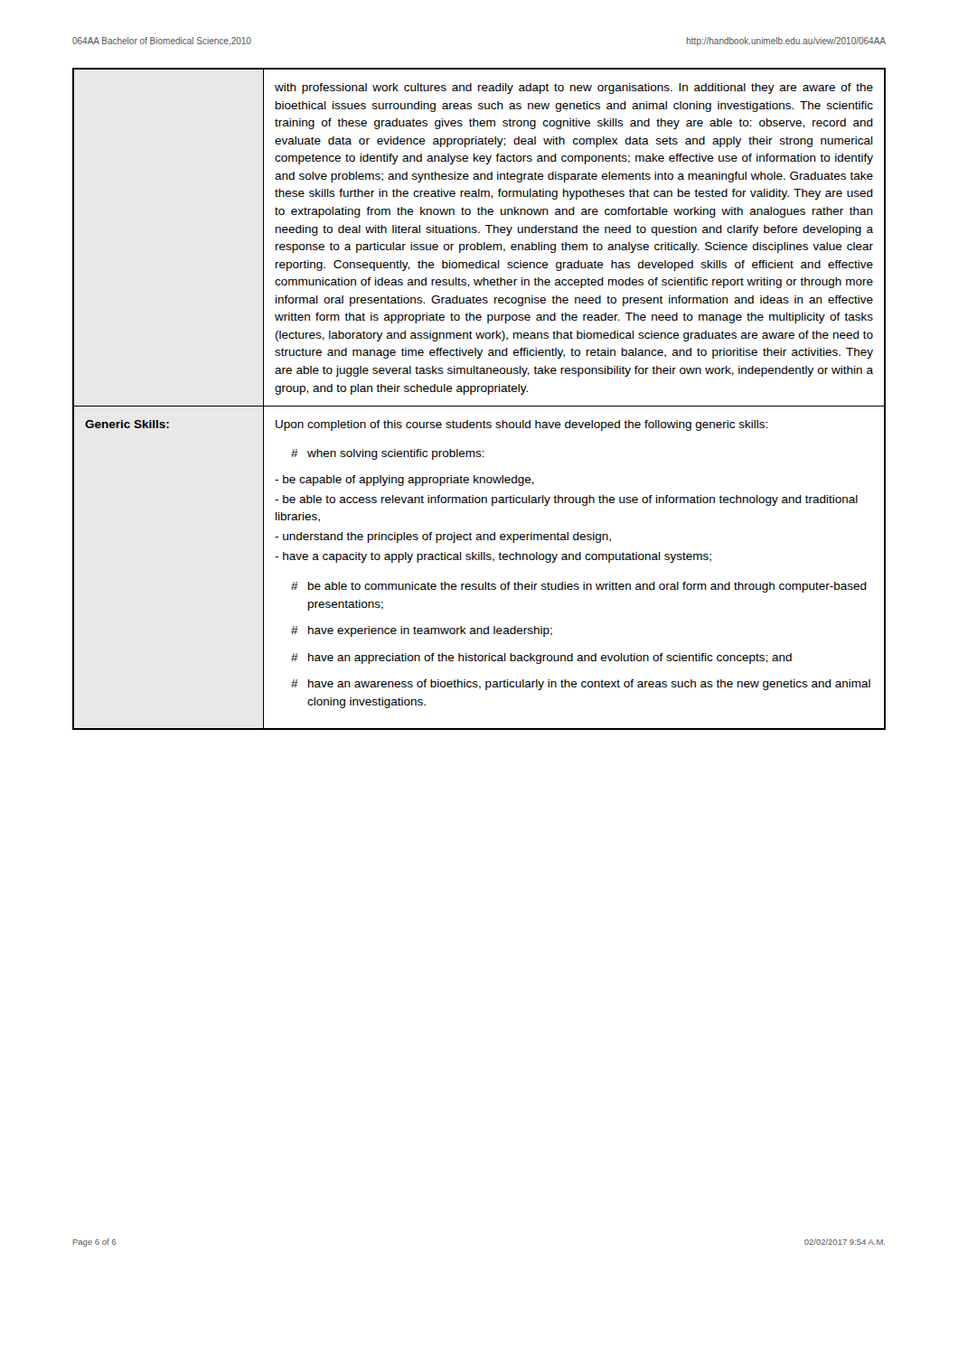064AA Bachelor of Biomedical Science,2010
http://handbook.unimelb.edu.au/view/2010/064AA
| | with professional work cultures and readily adapt to new organisations. In additional they are aware of the bioethical issues surrounding areas such as new genetics and animal cloning investigations. The scientific training of these graduates gives them strong cognitive skills and they are able to: observe, record and evaluate data or evidence appropriately; deal with complex data sets and apply their strong numerical competence to identify and analyse key factors and components; make effective use of information to identify and solve problems; and synthesize and integrate disparate elements into a meaningful whole. Graduates take these skills further in the creative realm, formulating hypotheses that can be tested for validity. They are used to extrapolating from the known to the unknown and are comfortable working with analogues rather than needing to deal with literal situations. They understand the need to question and clarify before developing a response to a particular issue or problem, enabling them to analyse critically. Science disciplines value clear reporting. Consequently, the biomedical science graduate has developed skills of efficient and effective communication of ideas and results, whether in the accepted modes of scientific report writing or through more informal oral presentations. Graduates recognise the need to present information and ideas in an effective written form that is appropriate to the purpose and the reader. The need to manage the multiplicity of tasks (lectures, laboratory and assignment work), means that biomedical science graduates are aware of the need to structure and manage time effectively and efficiently, to retain balance, and to prioritise their activities. They are able to juggle several tasks simultaneously, take responsibility for their own work, independently or within a group, and to plan their schedule appropriately. |
| Generic Skills: | Upon completion of this course students should have developed the following generic skills: when solving scientific problems: - be capable of applying appropriate knowledge, - be able to access relevant information particularly through the use of information technology and traditional libraries, - understand the principles of project and experimental design, - have a capacity to apply practical skills, technology and computational systems; be able to communicate the results of their studies in written and oral form and through computer-based presentations; have experience in teamwork and leadership; have an appreciation of the historical background and evolution of scientific concepts; and have an awareness of bioethics, particularly in the context of areas such as the new genetics and animal cloning investigations. |
Page 6 of 6
02/02/2017 9:54 A.M.